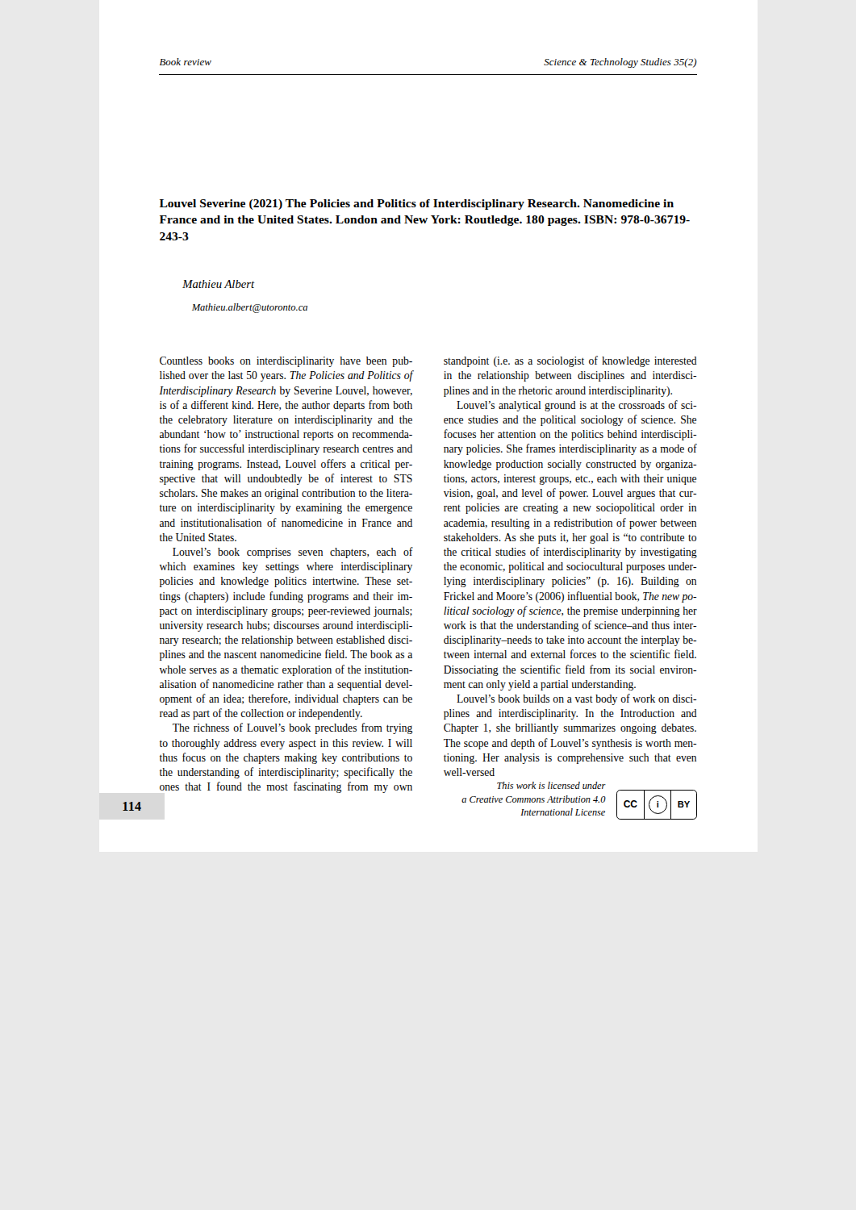Book review Science & Technology Studies 35(2)
Louvel Severine (2021) The Policies and Politics of Interdisciplinary Research. Nanomedicine in France and in the United States. London and New York: Routledge. 180 pages. ISBN: 978-0-36719-243-3
Mathieu Albert
Mathieu.albert@utoronto.ca
Countless books on interdisciplinarity have been published over the last 50 years. The Policies and Politics of Interdisciplinary Research by Severine Louvel, however, is of a different kind. Here, the author departs from both the celebratory literature on interdisciplinarity and the abundant ‘how to’ instructional reports on recommendations for successful interdisciplinary research centres and training programs. Instead, Louvel offers a critical perspective that will undoubtedly be of interest to STS scholars. She makes an original contribution to the literature on interdisciplinarity by examining the emergence and institutionalisation of nanomedicine in France and the United States.
Louvel’s book comprises seven chapters, each of which examines key settings where interdisciplinary policies and knowledge politics intertwine. These settings (chapters) include funding programs and their impact on interdisciplinary groups; peer-reviewed journals; university research hubs; discourses around interdisciplinary research; the relationship between established disciplines and the nascent nanomedicine field. The book as a whole serves as a thematic exploration of the institutionalisation of nanomedicine rather than a sequential development of an idea; therefore, individual chapters can be read as part of the collection or independently.
The richness of Louvel’s book precludes from trying to thoroughly address every aspect in this review. I will thus focus on the chapters making key contributions to the understanding of interdisciplinarity; specifically the ones that I found the most fascinating from my own standpoint (i.e. as a sociologist of knowledge interested in the relationship between disciplines and interdisciplines and in the rhetoric around interdisciplinarity).
Louvel’s analytical ground is at the crossroads of science studies and the political sociology of science. She focuses her attention on the politics behind interdisciplinary policies. She frames interdisciplinarity as a mode of knowledge production socially constructed by organizations, actors, interest groups, etc., each with their unique vision, goal, and level of power. Louvel argues that current policies are creating a new sociopolitical order in academia, resulting in a redistribution of power between stakeholders. As she puts it, her goal is “to contribute to the critical studies of interdisciplinarity by investigating the economic, political and sociocultural purposes underlying interdisciplinary policies” (p. 16). Building on Frickel and Moore’s (2006) influential book, The new political sociology of science, the premise underpinning her work is that the understanding of science–and thus interdisciplinarity–needs to take into account the interplay between internal and external forces to the scientific field. Dissociating the scientific field from its social environment can only yield a partial understanding.
Louvel’s book builds on a vast body of work on disciplines and interdisciplinarity. In the Introduction and Chapter 1, she brilliantly summarizes ongoing debates. The scope and depth of Louvel’s synthesis is worth mentioning. Her analysis is comprehensive such that even well-versed
114
This work is licensed under
a Creative Commons Attribution 4.0
International License
CC
i
BY